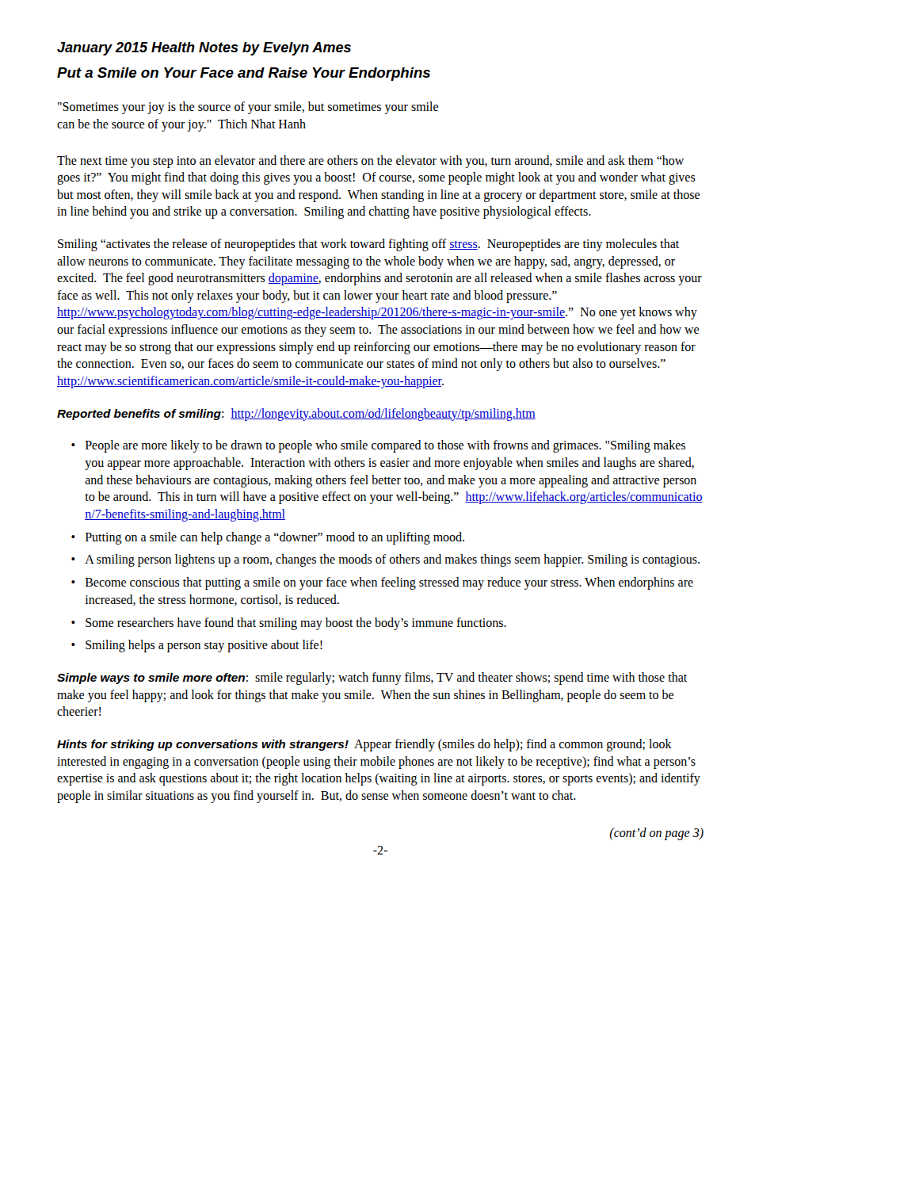January 2015 Health Notes by Evelyn Ames
Put a Smile on Your Face and Raise Your Endorphins
"Sometimes your joy is the source of your smile, but sometimes your smile
can be the source of your joy." Thich Nhat Hanh
The next time you step into an elevator and there are others on the elevator with you, turn around, smile and ask them “how goes it?” You might find that doing this gives you a boost! Of course, some people might look at you and wonder what gives but most often, they will smile back at you and respond. When standing in line at a grocery or department store, smile at those in line behind you and strike up a conversation. Smiling and chatting have positive physiological effects.
Smiling “activates the release of neuropeptides that work toward fighting off stress. Neuropeptides are tiny molecules that allow neurons to communicate. They facilitate messaging to the whole body when we are happy, sad, angry, depressed, or excited. The feel good neurotransmitters dopamine, endorphins and serotonin are all released when a smile flashes across your face as well. This not only relaxes your body, but it can lower your heart rate and blood pressure.”
http://www.psychologytoday.com/blog/cutting-edge-leadership/201206/there-s-magic-in-your-smile.” No one yet knows why our facial expressions influence our emotions as they seem to. The associations in our mind between how we feel and how we react may be so strong that our expressions simply end up reinforcing our emotions—there may be no evolutionary reason for the connection. Even so, our faces do seem to communicate our states of mind not only to others but also to ourselves.”
http://www.scientificamerican.com/article/smile-it-could-make-you-happier.
Reported benefits of smiling: http://longevity.about.com/od/lifelongbeauty/tp/smiling.htm
People are more likely to be drawn to people who smile compared to those with frowns and grimaces. "Smiling makes you appear more approachable. Interaction with others is easier and more enjoyable when smiles and laughs are shared, and these behaviours are contagious, making others feel better too, and make you a more appealing and attractive person to be around. This in turn will have a positive effect on your well-being.” http://www.lifehack.org/articles/communication/7-benefits-smiling-and-laughing.html
Putting on a smile can help change a “downer” mood to an uplifting mood.
A smiling person lightens up a room, changes the moods of others and makes things seem happier. Smiling is contagious.
Become conscious that putting a smile on your face when feeling stressed may reduce your stress. When endorphins are increased, the stress hormone, cortisol, is reduced.
Some researchers have found that smiling may boost the body’s immune functions.
Smiling helps a person stay positive about life!
Simple ways to smile more often: smile regularly; watch funny films, TV and theater shows; spend time with those that make you feel happy; and look for things that make you smile. When the sun shines in Bellingham, people do seem to be cheerier!
Hints for striking up conversations with strangers! Appear friendly (smiles do help); find a common ground; look interested in engaging in a conversation (people using their mobile phones are not likely to be receptive); find what a person’s expertise is and ask questions about it; the right location helps (waiting in line at airports. stores, or sports events); and identify people in similar situations as you find yourself in. But, do sense when someone doesn’t want to chat.
(cont’d on page 3)
-2-